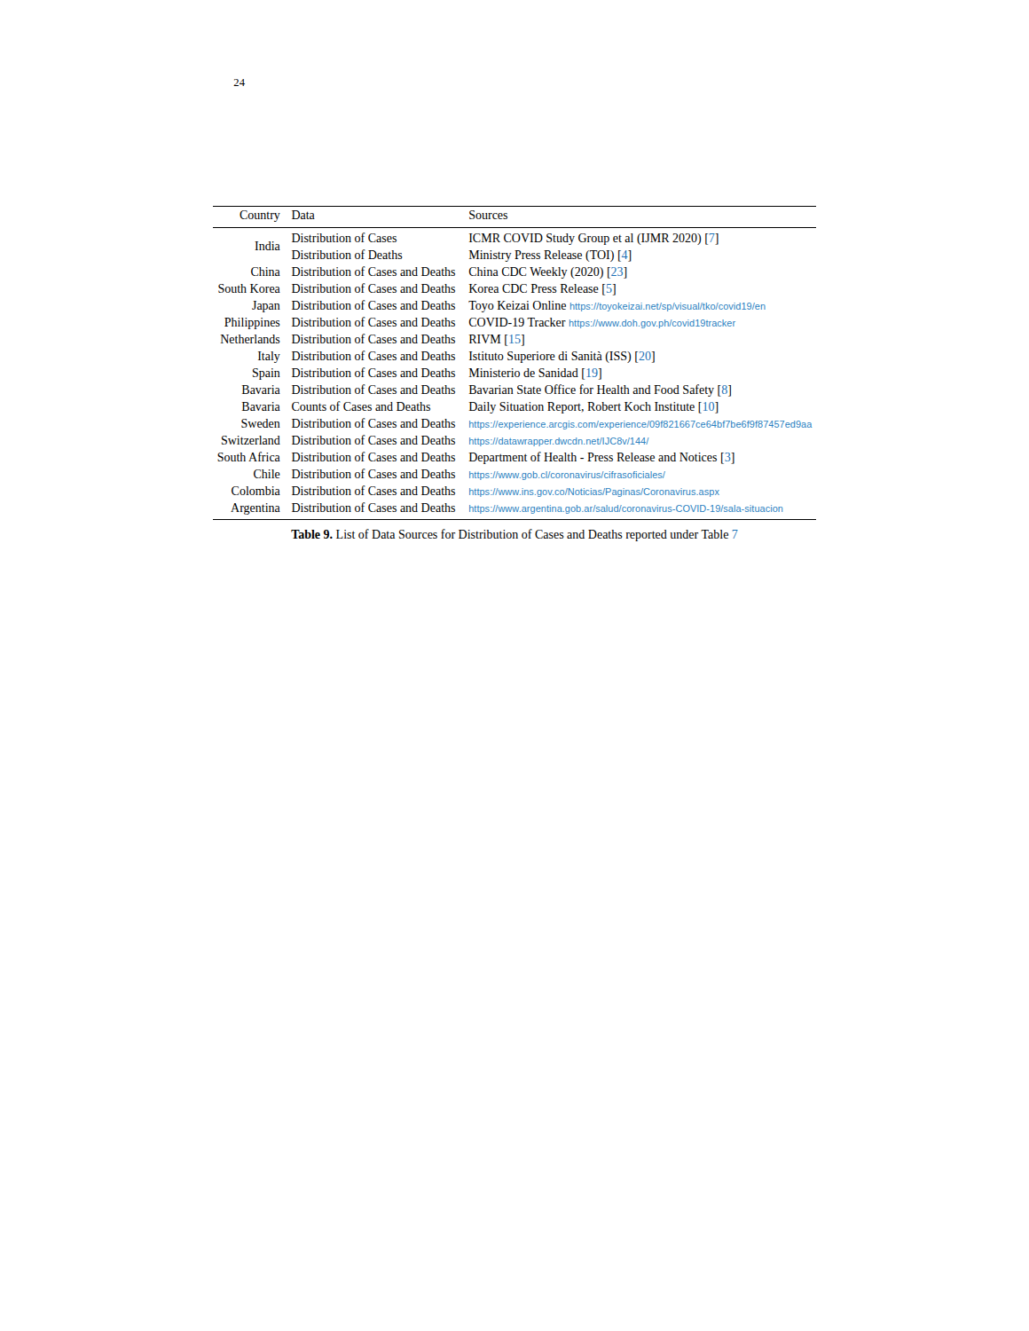24
| Country | Data | Sources |
| --- | --- | --- |
| India | Distribution of Cases | ICMR COVID Study Group et al (IJMR 2020) [ 7 ] |
| Distribution of Deaths | Ministry Press Release (TOI) [ 4 ] |
| China | Distribution of Cases and Deaths | China CDC Weekly (2020) [ 23 ] |
| South Korea | Distribution of Cases and Deaths | Korea CDC Press Release [ 5 ] |
| Japan | Distribution of Cases and Deaths | Toyo Keizai Online https://toyokeizai.net/sp/visual/tko/covid19/en |
| Philippines | Distribution of Cases and Deaths | COVID-19 Tracker https://www.doh.gov.ph/covid19tracker |
| Netherlands | Distribution of Cases and Deaths | RIVM [ 15 ] |
| Italy | Distribution of Cases and Deaths | Istituto Superiore di Sanità (ISS) [ 20 ] |
| Spain | Distribution of Cases and Deaths | Ministerio de Sanidad [ 19 ] |
| Bavaria | Distribution of Cases and Deaths | Bavarian State Office for Health and Food Safety [ 8 ] |
| Bavaria | Counts of Cases and Deaths | Daily Situation Report, Robert Koch Institute [ 10 ] |
| Sweden | Distribution of Cases and Deaths | https://experience.arcgis.com/experience/09f821667ce64bf7be6f9f87457ed9aa |
| Switzerland | Distribution of Cases and Deaths | https://datawrapper.dwcdn.net/IJC8v/144/ |
| South Africa | Distribution of Cases and Deaths | Department of Health - Press Release and Notices [ 3 ] |
| Chile | Distribution of Cases and Deaths | https://www.gob.cl/coronavirus/cifrasoficiales/ |
| Colombia | Distribution of Cases and Deaths | https://www.ins.gov.co/Noticias/Paginas/Coronavirus.aspx |
| Argentina | Distribution of Cases and Deaths | https://www.argentina.gob.ar/salud/coronavirus-COVID-19/sala-situacion |
Table 9. List of Data Sources for Distribution of Cases and Deaths reported under Table 7